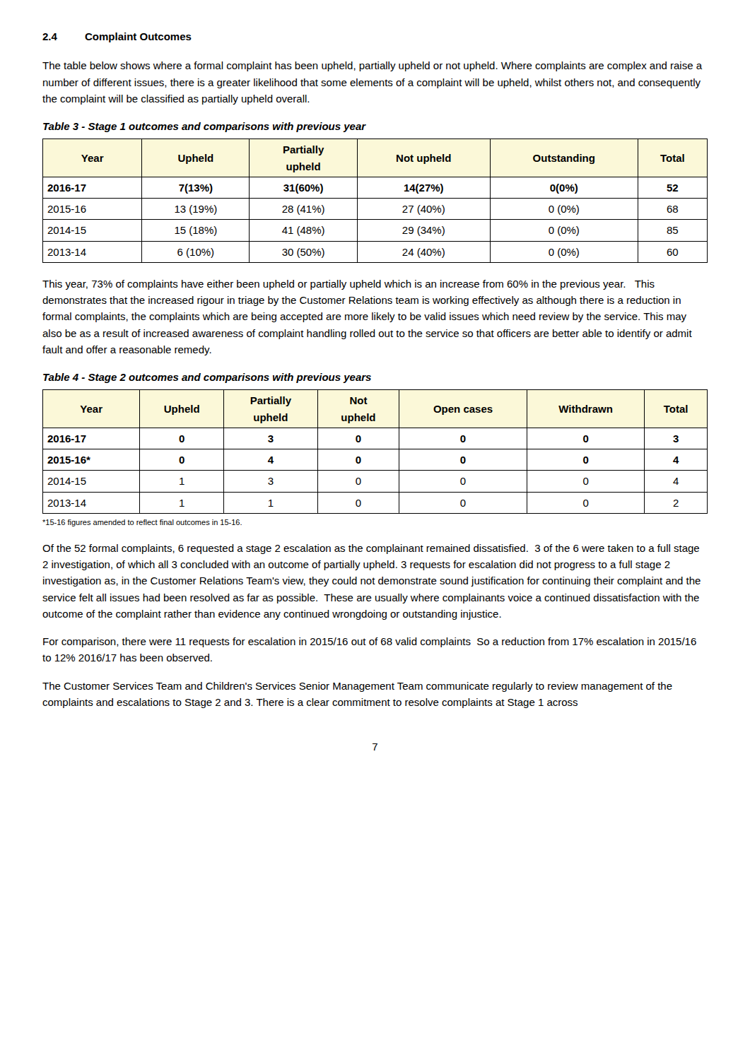2.4 Complaint Outcomes
The table below shows where a formal complaint has been upheld, partially upheld or not upheld. Where complaints are complex and raise a number of different issues, there is a greater likelihood that some elements of a complaint will be upheld, whilst others not, and consequently the complaint will be classified as partially upheld overall.
Table 3 - Stage 1 outcomes and comparisons with previous year
| Year | Upheld | Partially upheld | Not upheld | Outstanding | Total |
| --- | --- | --- | --- | --- | --- |
| 2016-17 | 7(13%) | 31(60%) | 14(27%) | 0(0%) | 52 |
| 2015-16 | 13 (19%) | 28 (41%) | 27 (40%) | 0 (0%) | 68 |
| 2014-15 | 15 (18%) | 41 (48%) | 29 (34%) | 0 (0%) | 85 |
| 2013-14 | 6 (10%) | 30 (50%) | 24 (40%) | 0 (0%) | 60 |
This year, 73% of complaints have either been upheld or partially upheld which is an increase from 60% in the previous year. This demonstrates that the increased rigour in triage by the Customer Relations team is working effectively as although there is a reduction in formal complaints, the complaints which are being accepted are more likely to be valid issues which need review by the service. This may also be as a result of increased awareness of complaint handling rolled out to the service so that officers are better able to identify or admit fault and offer a reasonable remedy.
Table 4 - Stage 2 outcomes and comparisons with previous years
| Year | Upheld | Partially upheld | Not upheld | Open cases | Withdrawn | Total |
| --- | --- | --- | --- | --- | --- | --- |
| 2016-17 | 0 | 3 | 0 | 0 | 0 | 3 |
| 2015-16* | 0 | 4 | 0 | 0 | 0 | 4 |
| 2014-15 | 1 | 3 | 0 | 0 | 0 | 4 |
| 2013-14 | 1 | 1 | 0 | 0 | 0 | 2 |
*15-16 figures amended to reflect final outcomes in 15-16.
Of the 52 formal complaints, 6 requested a stage 2 escalation as the complainant remained dissatisfied. 3 of the 6 were taken to a full stage 2 investigation, of which all 3 concluded with an outcome of partially upheld. 3 requests for escalation did not progress to a full stage 2 investigation as, in the Customer Relations Team's view, they could not demonstrate sound justification for continuing their complaint and the service felt all issues had been resolved as far as possible. These are usually where complainants voice a continued dissatisfaction with the outcome of the complaint rather than evidence any continued wrongdoing or outstanding injustice.
For comparison, there were 11 requests for escalation in 2015/16 out of 68 valid complaints So a reduction from 17% escalation in 2015/16 to 12% 2016/17 has been observed.
The Customer Services Team and Children's Services Senior Management Team communicate regularly to review management of the complaints and escalations to Stage 2 and 3. There is a clear commitment to resolve complaints at Stage 1 across
7